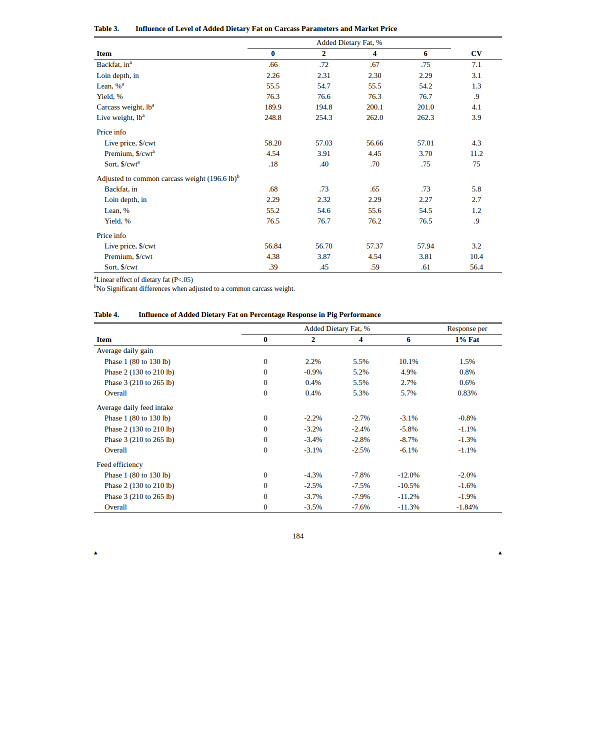Table 3. Influence of Level of Added Dietary Fat on Carcass Parameters and Market Price
| | Added Dietary Fat, % | |
| Item | 0 | 2 | 4 | 6 | CV |
| Backfat, in a | .66 | .72 | .67 | .75 | 7.1 |
| Loin depth, in | 2.26 | 2.31 | 2.30 | 2.29 | 3.1 |
| Lean, % a | 55.5 | 54.7 | 55.5 | 54.2 | 1.3 |
| Yield, % | 76.3 | 76.6 | 76.3 | 76.7 | .9 |
| Carcass weight, lb a | 189.9 | 194.8 | 200.1 | 201.0 | 4.1 |
| Live weight, lb a | 248.8 | 254.3 | 262.0 | 262.3 | 3.9 |
| Price info | | | | | |
| Live price, $/cwt | 58.20 | 57.03 | 56.66 | 57.01 | 4.3 |
| Premium, $/cwt a | 4.54 | 3.91 | 4.45 | 3.70 | 11.2 |
| Sort, $/cwt a | .18 | .40 | .70 | .75 | 75 |
| Adjusted to common carcass weight (196.6 lb) b | | | | | |
| Backfat, in | .68 | .73 | .65 | .73 | 5.8 |
| Loin depth, in | 2.29 | 2.32 | 2.29 | 2.27 | 2.7 |
| Lean, % | 55.2 | 54.6 | 55.6 | 54.5 | 1.2 |
| Yield, % | 76.5 | 76.7 | 76.2 | 76.5 | .9 |
| Price info | | | | | |
| Live price, $/cwt | 56.84 | 56.70 | 57.37 | 57.94 | 3.2 |
| Premium, $/cwt | 4.38 | 3.87 | 4.54 | 3.81 | 10.4 |
| Sort, $/cwt | .39 | .45 | .59 | .61 | 56.4 |
aLinear effect of dietary fat (P<.05)
bNo Significant differences when adjusted to a common carcass weight.
Table 4. Influence of Added Dietary Fat on Percentage Response in Pig Performance
| | Added Dietary Fat, % | Response per |
| Item | 0 | 2 | 4 | 6 | 1% Fat |
| Average daily gain | | | | | |
| Phase 1 (80 to 130 lb) | 0 | 2.2% | 5.5% | 10.1% | 1.5% |
| Phase 2 (130 to 210 lb) | 0 | -0.9% | 5.2% | 4.9% | 0.8% |
| Phase 3 (210 to 265 lb) | 0 | 0.4% | 5.5% | 2.7% | 0.6% |
| Overall | 0 | 0.4% | 5.3% | 5.7% | 0.83% |
| Average daily feed intake | | | | | |
| Phase 1 (80 to 130 lb) | 0 | -2.2% | -2.7% | -3.1% | -0.8% |
| Phase 2 (130 to 210 lb) | 0 | -3.2% | -2.4% | -5.8% | -1.1% |
| Phase 3 (210 to 265 lb) | 0 | -3.4% | -2.8% | -8.7% | -1.3% |
| Overall | 0 | -3.1% | -2.5% | -6.1% | -1.1% |
| Feed efficiency | | | | | |
| Phase 1 (80 to 130 lb) | 0 | -4.3% | -7.8% | -12.0% | -2.0% |
| Phase 2 (130 to 210 lb) | 0 | -2.5% | -7.5% | -10.5% | -1.6% |
| Phase 3 (210 to 265 lb) | 0 | -3.7% | -7.9% | -11.2% | -1.9% |
| Overall | 0 | -3.5% | -7.6% | -11.3% | -1.84% |
184
▴ ▴